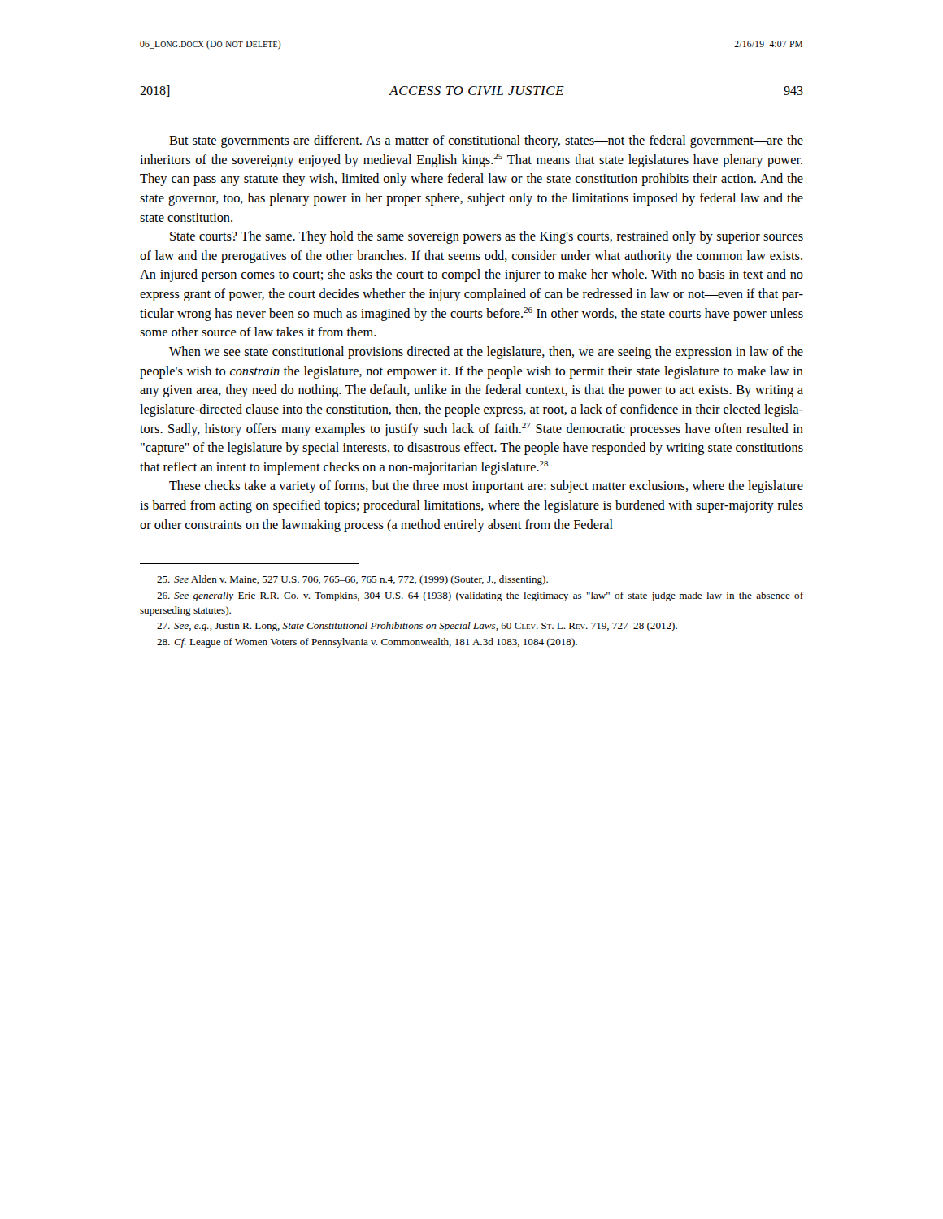06_LONG.DOCX (DO NOT DELETE) 2/16/19 4:07 PM
2018] ACCESS TO CIVIL JUSTICE 943
But state governments are different. As a matter of constitutional theory, states—not the federal government—are the inheritors of the sovereignty enjoyed by medieval English kings.25 That means that state legislatures have plenary power. They can pass any statute they wish, limited only where federal law or the state constitution prohibits their action. And the state governor, too, has plenary power in her proper sphere, subject only to the limitations imposed by federal law and the state constitution.
State courts? The same. They hold the same sovereign powers as the King's courts, restrained only by superior sources of law and the prerogatives of the other branches. If that seems odd, consider under what authority the common law exists. An injured person comes to court; she asks the court to compel the injurer to make her whole. With no basis in text and no express grant of power, the court decides whether the injury complained of can be redressed in law or not—even if that particular wrong has never been so much as imagined by the courts before.26 In other words, the state courts have power unless some other source of law takes it from them.
When we see state constitutional provisions directed at the legislature, then, we are seeing the expression in law of the people's wish to constrain the legislature, not empower it. If the people wish to permit their state legislature to make law in any given area, they need do nothing. The default, unlike in the federal context, is that the power to act exists. By writing a legislature-directed clause into the constitution, then, the people express, at root, a lack of confidence in their elected legislators. Sadly, history offers many examples to justify such lack of faith.27 State democratic processes have often resulted in "capture" of the legislature by special interests, to disastrous effect. The people have responded by writing state constitutions that reflect an intent to implement checks on a non-majoritarian legislature.28
These checks take a variety of forms, but the three most important are: subject matter exclusions, where the legislature is barred from acting on specified topics; procedural limitations, where the legislature is burdened with super-majority rules or other constraints on the lawmaking process (a method entirely absent from the Federal
25. See Alden v. Maine, 527 U.S. 706, 765–66, 765 n.4, 772, (1999) (Souter, J., dissenting).
26. See generally Erie R.R. Co. v. Tompkins, 304 U.S. 64 (1938) (validating the legitimacy as "law" of state judge-made law in the absence of superseding statutes).
27. See, e.g., Justin R. Long, State Constitutional Prohibitions on Special Laws, 60 Clev. St. L. Rev. 719, 727–28 (2012).
28. Cf. League of Women Voters of Pennsylvania v. Commonwealth, 181 A.3d 1083, 1084 (2018).